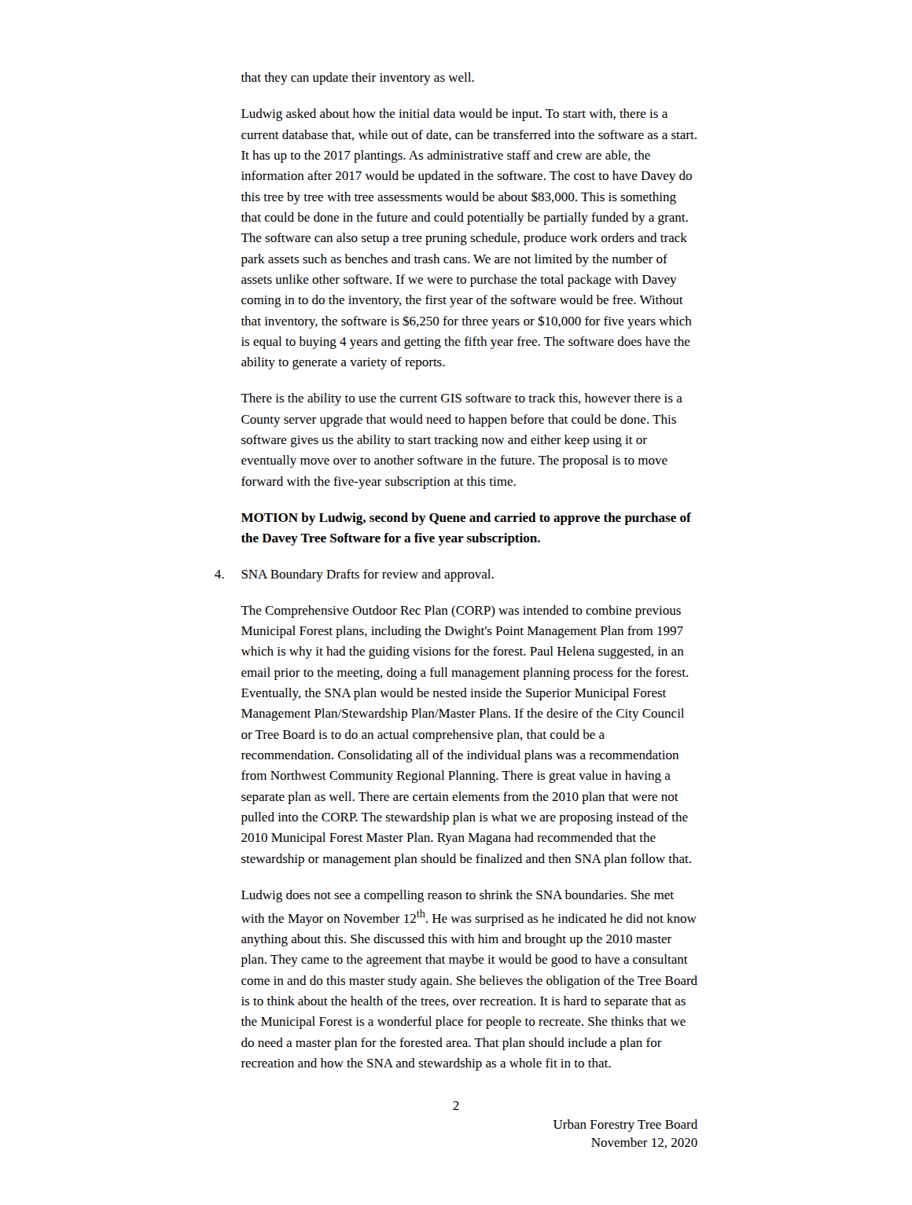that they can update their inventory as well.
Ludwig asked about how the initial data would be input. To start with, there is a current database that, while out of date, can be transferred into the software as a start. It has up to the 2017 plantings. As administrative staff and crew are able, the information after 2017 would be updated in the software. The cost to have Davey do this tree by tree with tree assessments would be about $83,000. This is something that could be done in the future and could potentially be partially funded by a grant. The software can also setup a tree pruning schedule, produce work orders and track park assets such as benches and trash cans. We are not limited by the number of assets unlike other software. If we were to purchase the total package with Davey coming in to do the inventory, the first year of the software would be free. Without that inventory, the software is $6,250 for three years or $10,000 for five years which is equal to buying 4 years and getting the fifth year free. The software does have the ability to generate a variety of reports.
There is the ability to use the current GIS software to track this, however there is a County server upgrade that would need to happen before that could be done. This software gives us the ability to start tracking now and either keep using it or eventually move over to another software in the future. The proposal is to move forward with the five-year subscription at this time.
MOTION by Ludwig, second by Quene and carried to approve the purchase of the Davey Tree Software for a five year subscription.
SNA Boundary Drafts for review and approval.
The Comprehensive Outdoor Rec Plan (CORP) was intended to combine previous Municipal Forest plans, including the Dwight's Point Management Plan from 1997 which is why it had the guiding visions for the forest. Paul Helena suggested, in an email prior to the meeting, doing a full management planning process for the forest. Eventually, the SNA plan would be nested inside the Superior Municipal Forest Management Plan/Stewardship Plan/Master Plans. If the desire of the City Council or Tree Board is to do an actual comprehensive plan, that could be a recommendation. Consolidating all of the individual plans was a recommendation from Northwest Community Regional Planning. There is great value in having a separate plan as well. There are certain elements from the 2010 plan that were not pulled into the CORP. The stewardship plan is what we are proposing instead of the 2010 Municipal Forest Master Plan. Ryan Magana had recommended that the stewardship or management plan should be finalized and then SNA plan follow that.
Ludwig does not see a compelling reason to shrink the SNA boundaries. She met with the Mayor on November 12th. He was surprised as he indicated he did not know anything about this. She discussed this with him and brought up the 2010 master plan. They came to the agreement that maybe it would be good to have a consultant come in and do this master study again. She believes the obligation of the Tree Board is to think about the health of the trees, over recreation. It is hard to separate that as the Municipal Forest is a wonderful place for people to recreate. She thinks that we do need a master plan for the forested area. That plan should include a plan for recreation and how the SNA and stewardship as a whole fit in to that.
2
Urban Forestry Tree Board
November 12, 2020